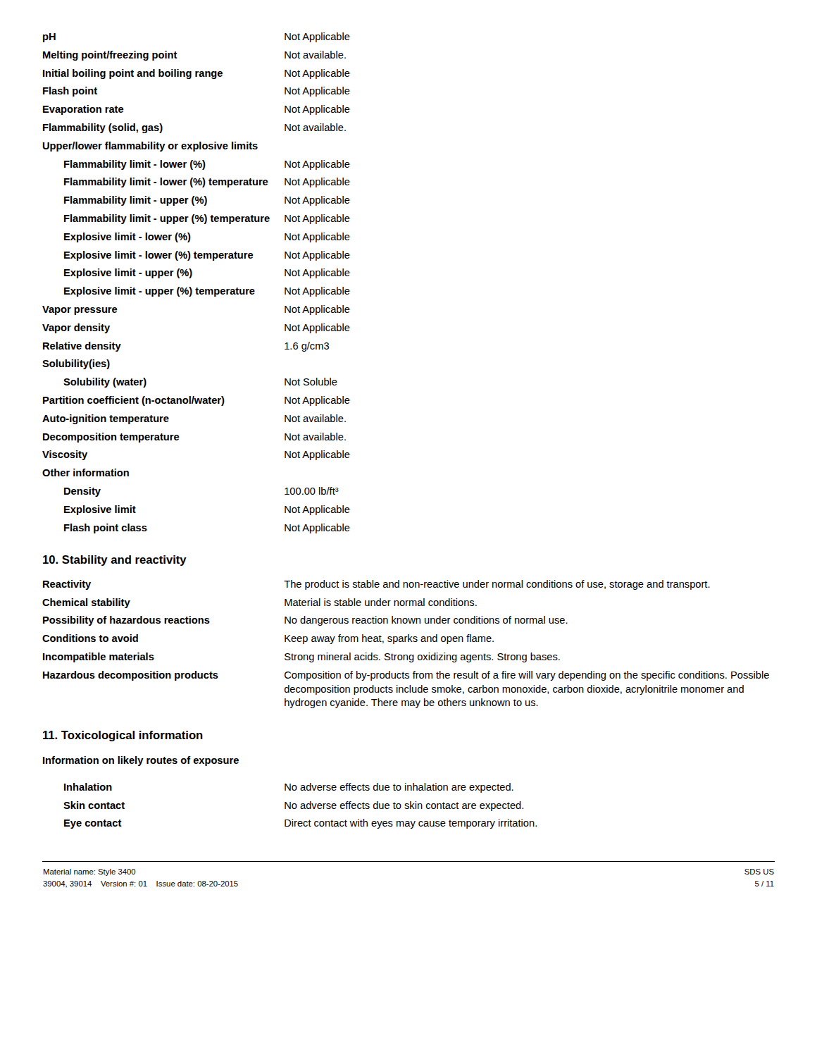| pH | Not Applicable |
| Melting point/freezing point | Not available. |
| Initial boiling point and boiling range | Not Applicable |
| Flash point | Not Applicable |
| Evaporation rate | Not Applicable |
| Flammability (solid, gas) | Not available. |
| Upper/lower flammability or explosive limits |
| Flammability limit - lower (%) | Not Applicable |
| Flammability limit - lower (%) temperature | Not Applicable |
| Flammability limit - upper (%) | Not Applicable |
| Flammability limit - upper (%) temperature | Not Applicable |
| Explosive limit - lower (%) | Not Applicable |
| Explosive limit - lower (%) temperature | Not Applicable |
| Explosive limit - upper (%) | Not Applicable |
| Explosive limit - upper (%) temperature | Not Applicable |
| Vapor pressure | Not Applicable |
| Vapor density | Not Applicable |
| Relative density | 1.6 g/cm3 |
| Solubility(ies) |
| Solubility (water) | Not Soluble |
| Partition coefficient (n-octanol/water) | Not Applicable |
| Auto-ignition temperature | Not available. |
| Decomposition temperature | Not available. |
| Viscosity | Not Applicable |
| Other information |
| Density | 100.00 lb/ft³ |
| Explosive limit | Not Applicable |
| Flash point class | Not Applicable |
10. Stability and reactivity
| Reactivity | The product is stable and non-reactive under normal conditions of use, storage and transport. |
| Chemical stability | Material is stable under normal conditions. |
| Possibility of hazardous reactions | No dangerous reaction known under conditions of normal use. |
| Conditions to avoid | Keep away from heat, sparks and open flame. |
| Incompatible materials | Strong mineral acids. Strong oxidizing agents. Strong bases. |
| Hazardous decomposition products | Composition of by-products from the result of a fire will vary depending on the specific conditions. Possible decomposition products include smoke, carbon monoxide, carbon dioxide, acrylonitrile monomer and hydrogen cyanide. There may be others unknown to us. |
11. Toxicological information
Information on likely routes of exposure
| Inhalation | No adverse effects due to inhalation are expected. |
| Skin contact | No adverse effects due to skin contact are expected. |
| Eye contact | Direct contact with eyes may cause temporary irritation. |
| Material name: Style 3400 | SDS US |
| 39004, 39014 Version #: 01 Issue date: 08-20-2015 | 5 / 11 |